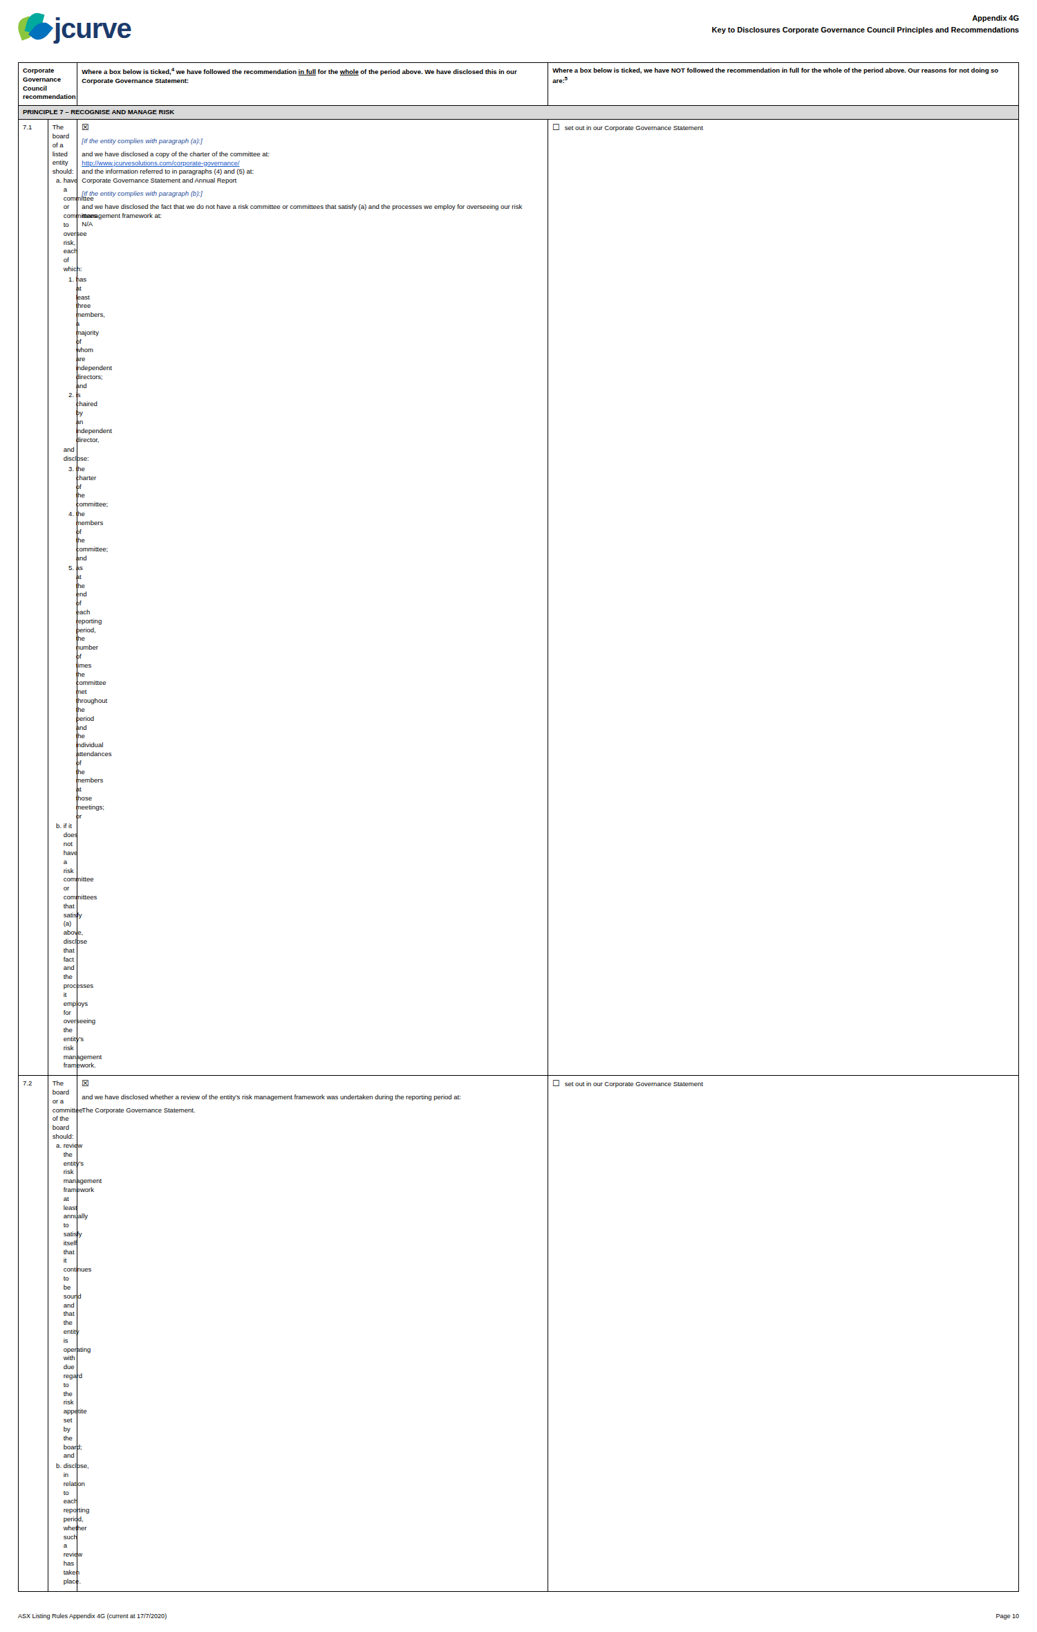jcurve
Appendix 4G
Key to Disclosures Corporate Governance Council Principles and Recommendations
| Corporate Governance Council recommendation | Where a box below is ticked, 4 we have followed the recommendation in full for the whole of the period above. We have disclosed this in our Corporate Governance Statement: | Where a box below is ticked, we have NOT followed the recommendation in full for the whole of the period above. Our reasons for not doing so are: 5 |
| --- | --- | --- |
| PRINCIPLE 7 – RECOGNISE AND MANAGE RISK |
| 7.1 | The board of a listed entity should: have a committee or committees to oversee risk, each of which: has at least three members, a majority of whom are independent directors; and is chaired by an independent director, and disclose: the charter of the committee; the members of the committee; and as at the end of each reporting period, the number of times the committee met throughout the period and the individual attendances of the members at those meetings; or if it does not have a risk committee or committees that satisfy (a) above, disclose that fact and the processes it employs for overseeing the entity’s risk management framework. | ☒ [ If the entity complies with paragraph (a): ] and we have disclosed a copy of the charter of the committee at: http://www.jcurvesolutions.com/corporate-governance/ and the information referred to in paragraphs (4) and (5) at: Corporate Governance Statement and Annual Report [ If the entity complies with paragraph (b): ] and we have disclosed the fact that we do not have a risk committee or committees that satisfy (a) and the processes we employ for overseeing our risk management framework at: N/A | ☐ set out in our Corporate Governance Statement |
| 7.2 | The board or a committee of the board should: review the entity’s risk management framework at least annually to satisfy itself that it continues to be sound and that the entity is operating with due regard to the risk appetite set by the board; and disclose, in relation to each reporting period, whether such a review has taken place. | ☒ and we have disclosed whether a review of the entity’s risk management framework was undertaken during the reporting period at: The Corporate Governance Statement. | ☐ set out in our Corporate Governance Statement |
ASX Listing Rules Appendix 4G (current at 17/7/2020)
Page 10